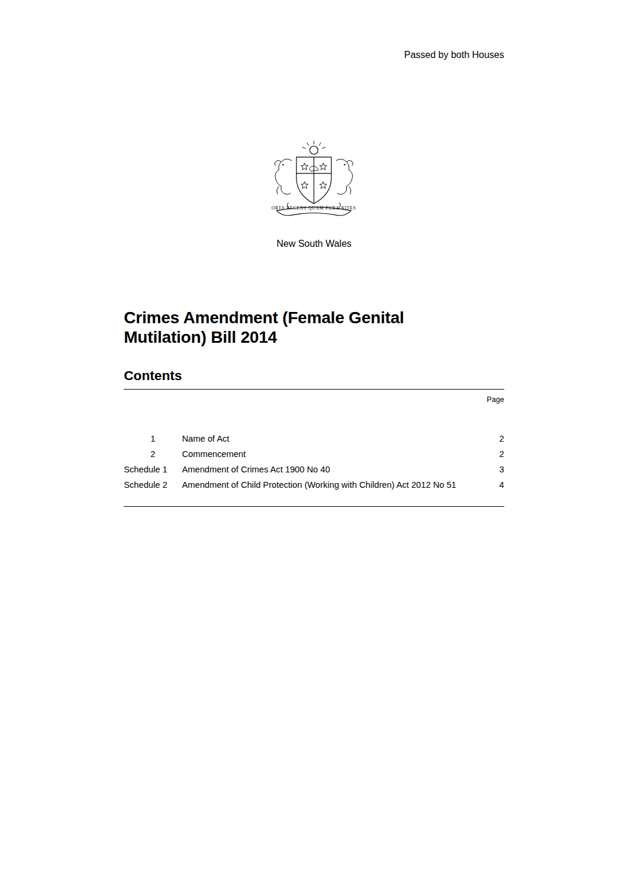Passed by both Houses
ORTA RECENS QUAM PURA NITES
New South Wales
Crimes Amendment (Female Genital
Mutilation) Bill 2014
Contents
Page
| 1 | Name of Act | 2 |
| 2 | Commencement | 2 |
| Schedule 1 | Amendment of Crimes Act 1900 No 40 | 3 |
| Schedule 2 | Amendment of Child Protection (Working with Children) Act 2012 No 51 | 4 |